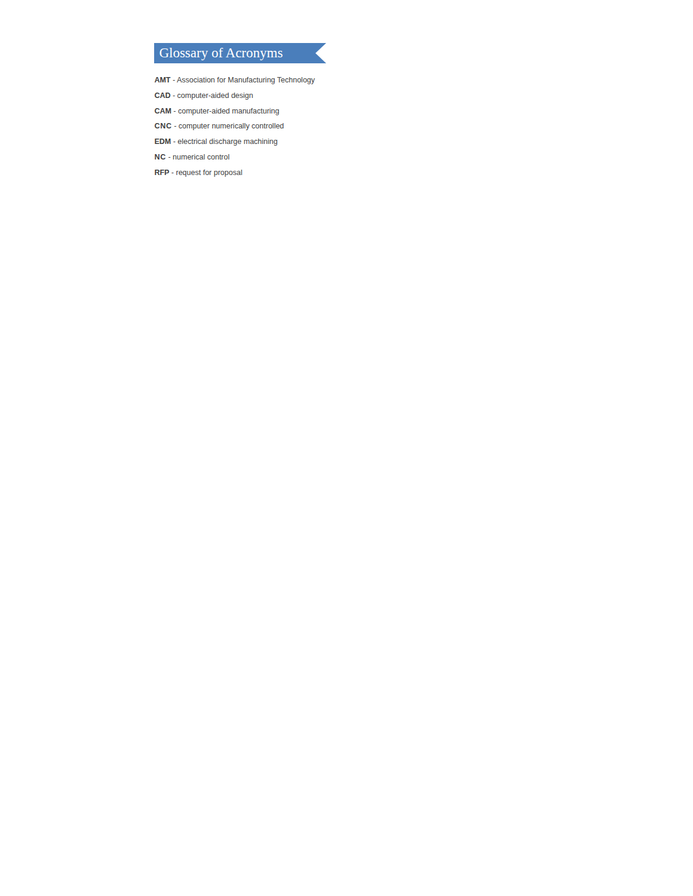Glossary of Acronyms
AMT
- Association for Manufacturing Technology
CAD
- computer-aided design
CAM
- computer-aided manufacturing
CNC
- computer numerically controlled
EDM
- electrical discharge machining
NC
- numerical control
RFP
- request for proposal